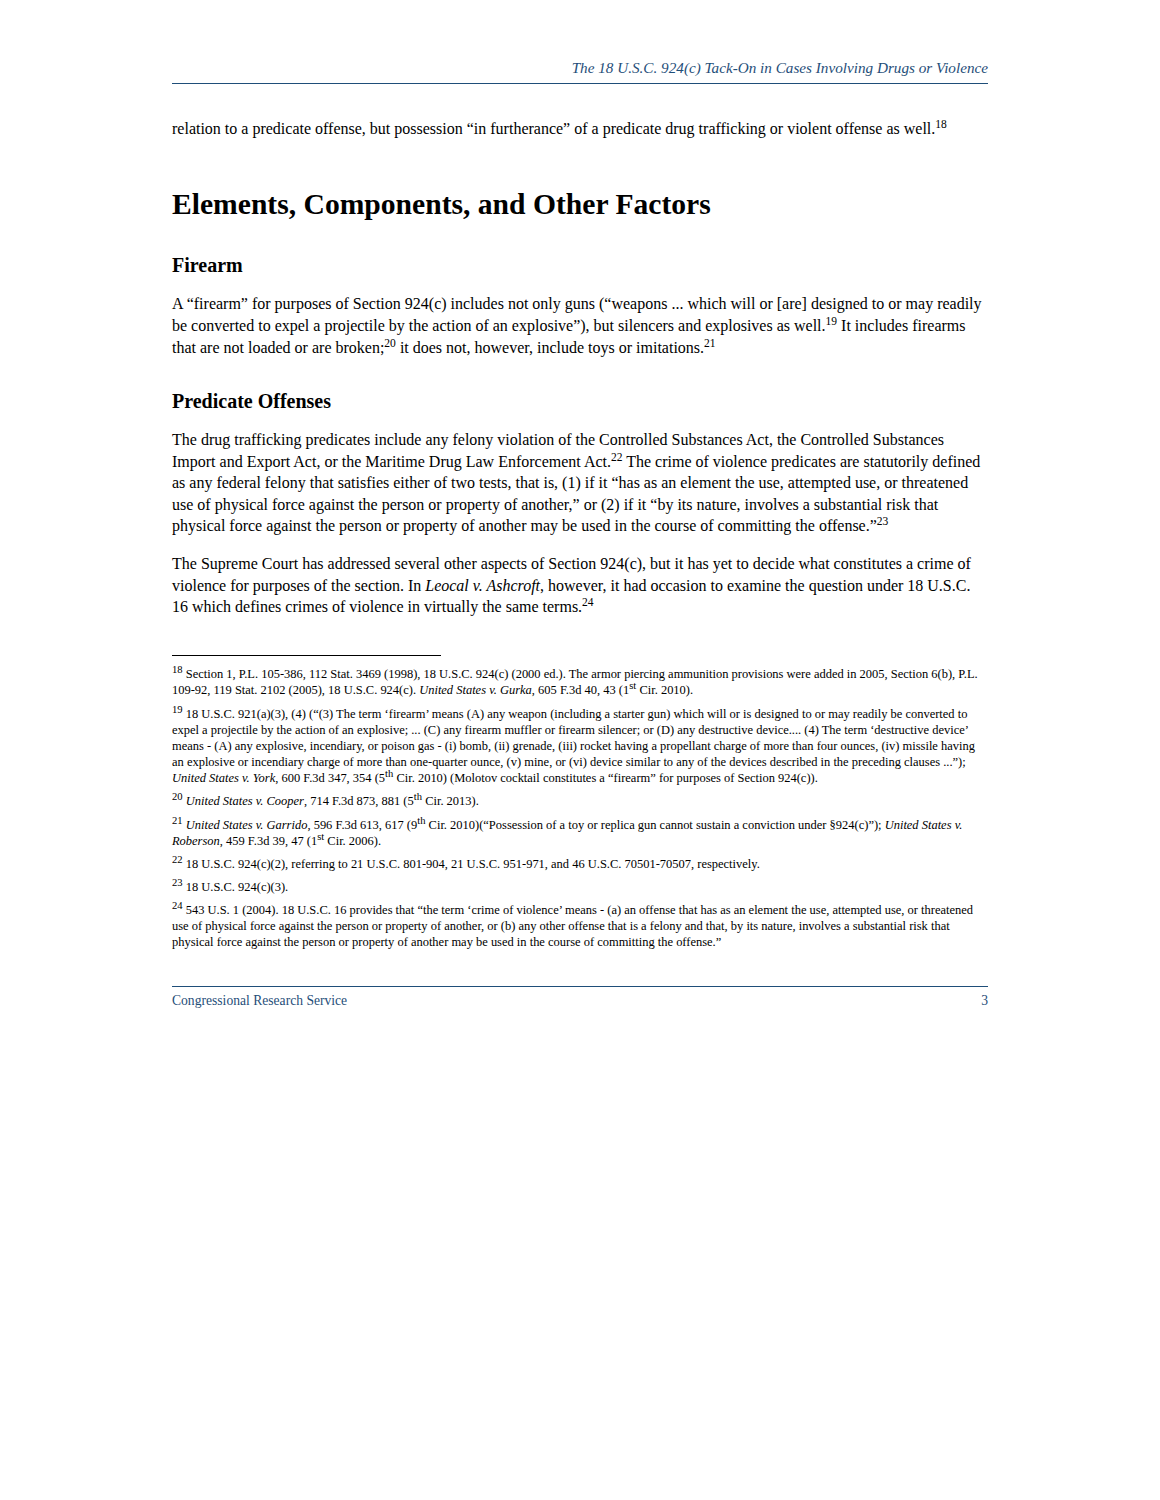The 18 U.S.C. 924(c) Tack-On in Cases Involving Drugs or Violence
relation to a predicate offense, but possession “in furtherance” of a predicate drug trafficking or violent offense as well.18
Elements, Components, and Other Factors
Firearm
A “firearm” for purposes of Section 924(c) includes not only guns (“weapons ... which will or [are] designed to or may readily be converted to expel a projectile by the action of an explosive”), but silencers and explosives as well.19 It includes firearms that are not loaded or are broken;20 it does not, however, include toys or imitations.21
Predicate Offenses
The drug trafficking predicates include any felony violation of the Controlled Substances Act, the Controlled Substances Import and Export Act, or the Maritime Drug Law Enforcement Act.22 The crime of violence predicates are statutorily defined as any federal felony that satisfies either of two tests, that is, (1) if it “has as an element the use, attempted use, or threatened use of physical force against the person or property of another,” or (2) if it “by its nature, involves a substantial risk that physical force against the person or property of another may be used in the course of committing the offense.”23
The Supreme Court has addressed several other aspects of Section 924(c), but it has yet to decide what constitutes a crime of violence for purposes of the section. In Leocal v. Ashcroft, however, it had occasion to examine the question under 18 U.S.C. 16 which defines crimes of violence in virtually the same terms.24
18 Section 1, P.L. 105-386, 112 Stat. 3469 (1998), 18 U.S.C. 924(c) (2000 ed.). The armor piercing ammunition provisions were added in 2005, Section 6(b), P.L. 109-92, 119 Stat. 2102 (2005), 18 U.S.C. 924(c). United States v. Gurka, 605 F.3d 40, 43 (1st Cir. 2010).
19 18 U.S.C. 921(a)(3), (4) (“(3) The term ‘firearm’ means (A) any weapon (including a starter gun) which will or is designed to or may readily be converted to expel a projectile by the action of an explosive; ... (C) any firearm muffler or firearm silencer; or (D) any destructive device.... (4) The term ‘destructive device’ means - (A) any explosive, incendiary, or poison gas - (i) bomb, (ii) grenade, (iii) rocket having a propellant charge of more than four ounces, (iv) missile having an explosive or incendiary charge of more than one-quarter ounce, (v) mine, or (vi) device similar to any of the devices described in the preceding clauses ...”); United States v. York, 600 F.3d 347, 354 (5th Cir. 2010) (Molotov cocktail constitutes a “firearm” for purposes of Section 924(c)).
20 United States v. Cooper, 714 F.3d 873, 881 (5th Cir. 2013).
21 United States v. Garrido, 596 F.3d 613, 617 (9th Cir. 2010)(“Possession of a toy or replica gun cannot sustain a conviction under §924(c)”); United States v. Roberson, 459 F.3d 39, 47 (1st Cir. 2006).
22 18 U.S.C. 924(c)(2), referring to 21 U.S.C. 801-904, 21 U.S.C. 951-971, and 46 U.S.C. 70501-70507, respectively.
23 18 U.S.C. 924(c)(3).
24 543 U.S. 1 (2004). 18 U.S.C. 16 provides that “the term ‘crime of violence’ means - (a) an offense that has as an element the use, attempted use, or threatened use of physical force against the person or property of another, or (b) any other offense that is a felony and that, by its nature, involves a substantial risk that physical force against the person or property of another may be used in the course of committing the offense.”
Congressional Research Service 3